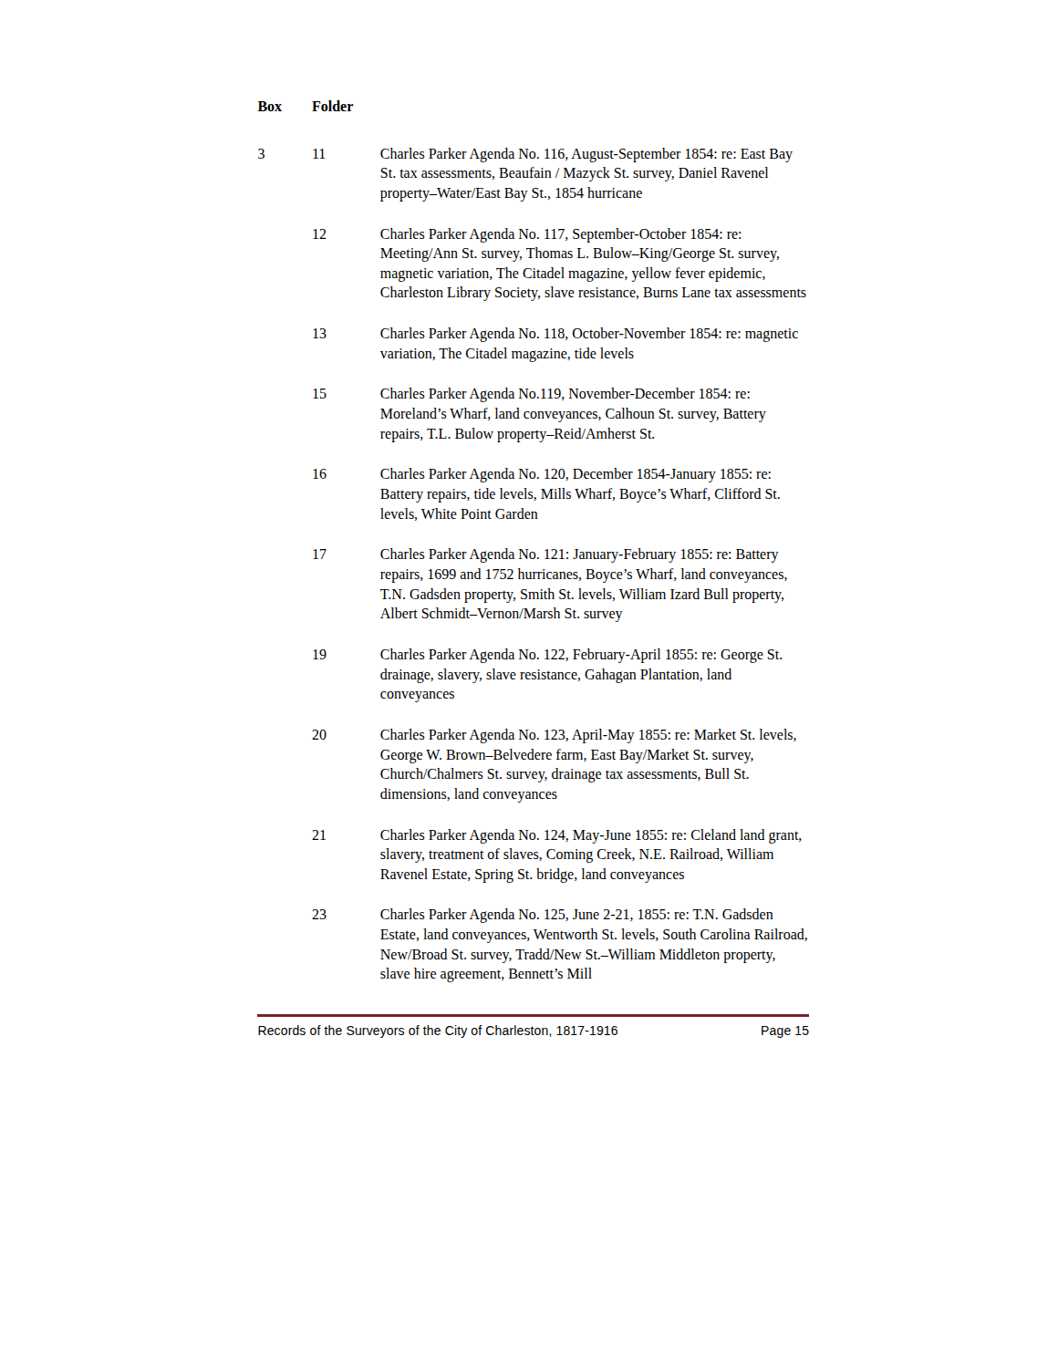| Box | Folder | |
| --- | --- | --- |
| 3 | 11 | Charles Parker Agenda No. 116, August-September 1854: re: East Bay St. tax assessments, Beaufain / Mazyck St. survey, Daniel Ravenel property–Water/East Bay St., 1854 hurricane |
| | 12 | Charles Parker Agenda No. 117, September-October 1854: re: Meeting/Ann St. survey, Thomas L. Bulow–King/George St. survey, magnetic variation, The Citadel magazine, yellow fever epidemic, Charleston Library Society, slave resistance, Burns Lane tax assessments |
| | 13 | Charles Parker Agenda No. 118, October-November 1854: re: magnetic variation, The Citadel magazine, tide levels |
| | 15 | Charles Parker Agenda No.119, November-December 1854: re: Moreland’s Wharf, land conveyances, Calhoun St. survey, Battery repairs, T.L. Bulow property–Reid/Amherst St. |
| | 16 | Charles Parker Agenda No. 120, December 1854-January 1855: re: Battery repairs, tide levels, Mills Wharf, Boyce’s Wharf, Clifford St. levels, White Point Garden |
| | 17 | Charles Parker Agenda No. 121: January-February 1855: re: Battery repairs, 1699 and 1752 hurricanes, Boyce’s Wharf, land conveyances, T.N. Gadsden property, Smith St. levels, William Izard Bull property, Albert Schmidt–Vernon/Marsh St. survey |
| | 19 | Charles Parker Agenda No. 122, February-April 1855: re: George St. drainage, slavery, slave resistance, Gahagan Plantation, land conveyances |
| | 20 | Charles Parker Agenda No. 123, April-May 1855: re: Market St. levels, George W. Brown–Belvedere farm, East Bay/Market St. survey, Church/Chalmers St. survey, drainage tax assessments, Bull St. dimensions, land conveyances |
| | 21 | Charles Parker Agenda No. 124, May-June 1855: re: Cleland land grant, slavery, treatment of slaves, Coming Creek, N.E. Railroad, William Ravenel Estate, Spring St. bridge, land conveyances |
| | 23 | Charles Parker Agenda No. 125, June 2-21, 1855: re: T.N. Gadsden Estate, land conveyances, Wentworth St. levels, South Carolina Railroad, New/Broad St. survey, Tradd/New St.–William Middleton property, slave hire agreement, Bennett’s Mill |
Records of the Surveyors of the City of Charleston, 1817-1916 Page 15